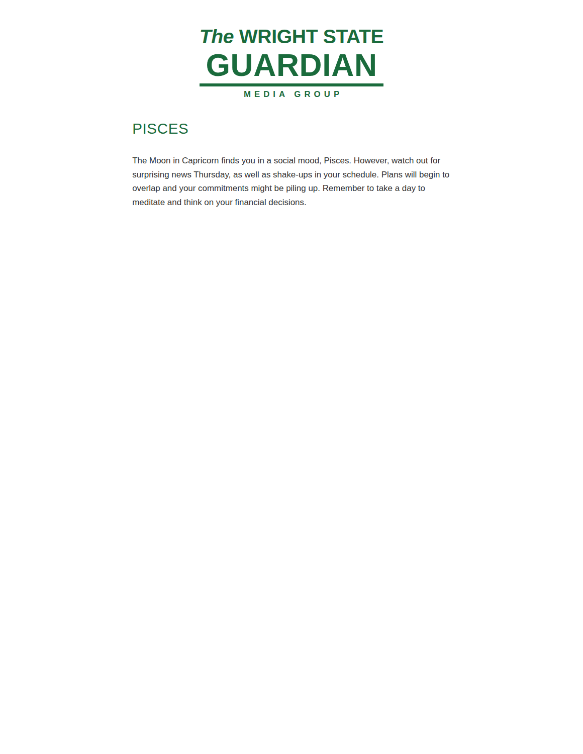The WRIGHT STATE
GUARDIAN
MEDIA GROUP
PISCES
The Moon in Capricorn finds you in a social mood, Pisces. However, watch out for surprising news Thursday, as well as shake-ups in your schedule. Plans will begin to overlap and your commitments might be piling up. Remember to take a day to meditate and think on your financial decisions.